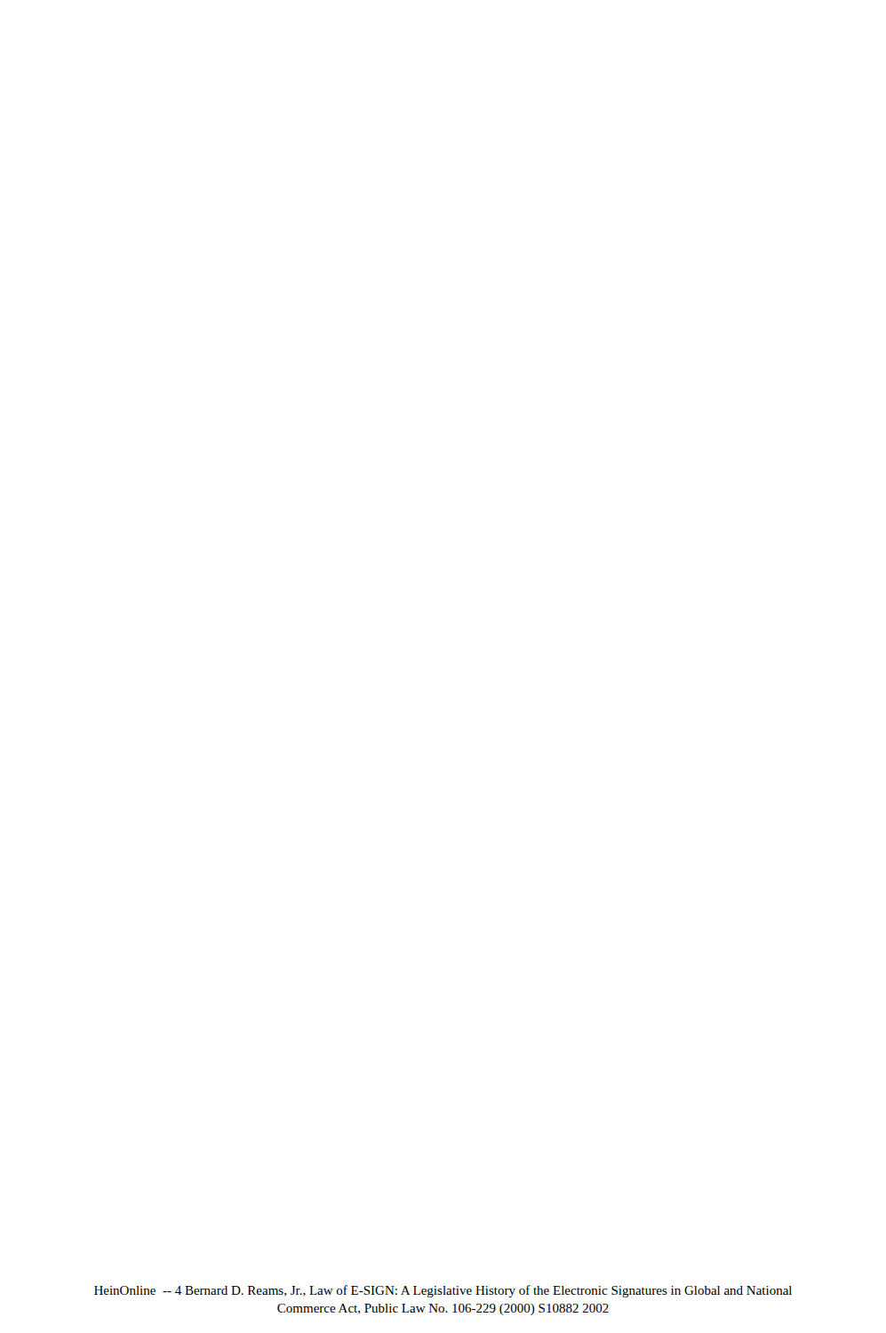HeinOnline -- 4 Bernard D. Reams, Jr., Law of E-SIGN: A Legislative History of the Electronic Signatures in Global and National Commerce Act, Public Law No. 106-229 (2000) S10882 2002